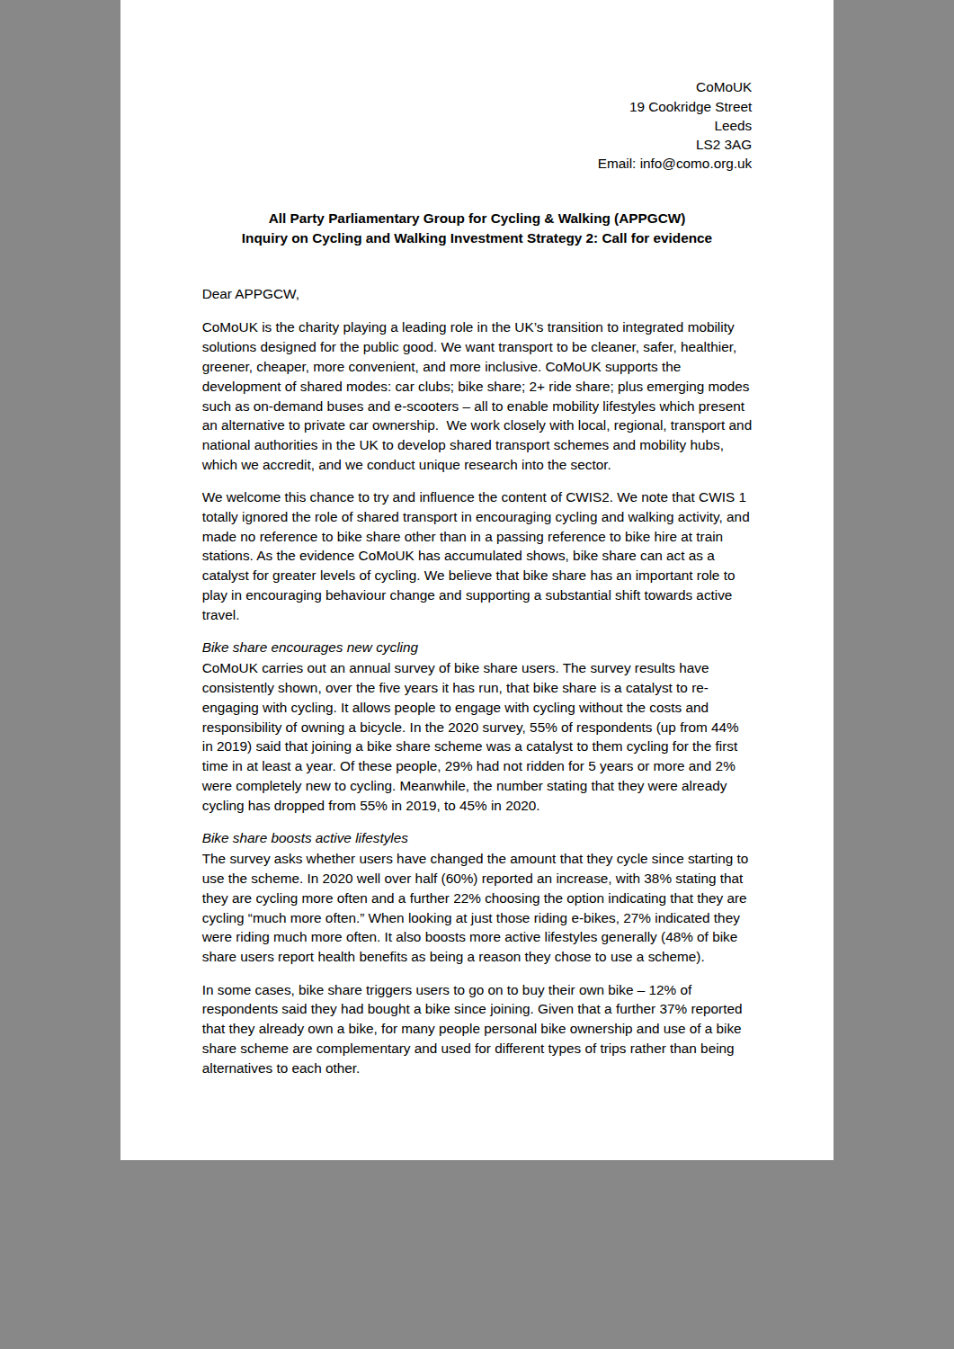CoMoUK
19 Cookridge Street
Leeds
LS2 3AG
Email: info@como.org.uk
All Party Parliamentary Group for Cycling & Walking (APPGCW) Inquiry on Cycling and Walking Investment Strategy 2: Call for evidence
Dear APPGCW,
CoMoUK is the charity playing a leading role in the UK’s transition to integrated mobility solutions designed for the public good. We want transport to be cleaner, safer, healthier, greener, cheaper, more convenient, and more inclusive. CoMoUK supports the development of shared modes: car clubs; bike share; 2+ ride share; plus emerging modes such as on-demand buses and e-scooters – all to enable mobility lifestyles which present an alternative to private car ownership. We work closely with local, regional, transport and national authorities in the UK to develop shared transport schemes and mobility hubs, which we accredit, and we conduct unique research into the sector.
We welcome this chance to try and influence the content of CWIS2. We note that CWIS 1 totally ignored the role of shared transport in encouraging cycling and walking activity, and made no reference to bike share other than in a passing reference to bike hire at train stations. As the evidence CoMoUK has accumulated shows, bike share can act as a catalyst for greater levels of cycling. We believe that bike share has an important role to play in encouraging behaviour change and supporting a substantial shift towards active travel.
Bike share encourages new cycling
CoMoUK carries out an annual survey of bike share users. The survey results have consistently shown, over the five years it has run, that bike share is a catalyst to re-engaging with cycling. It allows people to engage with cycling without the costs and responsibility of owning a bicycle. In the 2020 survey, 55% of respondents (up from 44% in 2019) said that joining a bike share scheme was a catalyst to them cycling for the first time in at least a year. Of these people, 29% had not ridden for 5 years or more and 2% were completely new to cycling. Meanwhile, the number stating that they were already cycling has dropped from 55% in 2019, to 45% in 2020.
Bike share boosts active lifestyles
The survey asks whether users have changed the amount that they cycle since starting to use the scheme. In 2020 well over half (60%) reported an increase, with 38% stating that they are cycling more often and a further 22% choosing the option indicating that they are cycling “much more often.” When looking at just those riding e-bikes, 27% indicated they were riding much more often. It also boosts more active lifestyles generally (48% of bike share users report health benefits as being a reason they chose to use a scheme).
In some cases, bike share triggers users to go on to buy their own bike – 12% of respondents said they had bought a bike since joining. Given that a further 37% reported that they already own a bike, for many people personal bike ownership and use of a bike share scheme are complementary and used for different types of trips rather than being alternatives to each other.